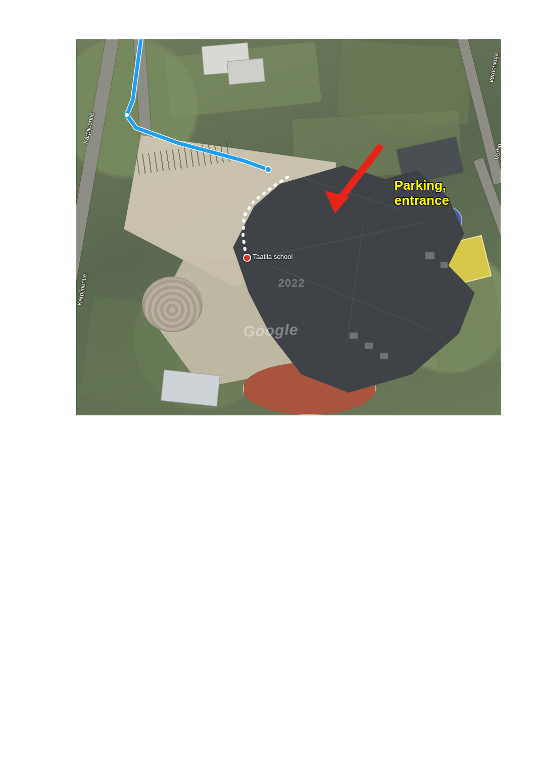Parking,
entrance
Taatila school
Karpijoentie
Karpijoentie
Verhonkuja
Verho
2022
Google
Satellite map of Taatila school. A blue line shows the driving route from Karpijoentie to the site; a dotted line shows the walking path from the school marker. A red arrow points to the parking and entrance on the north-east side of the building.